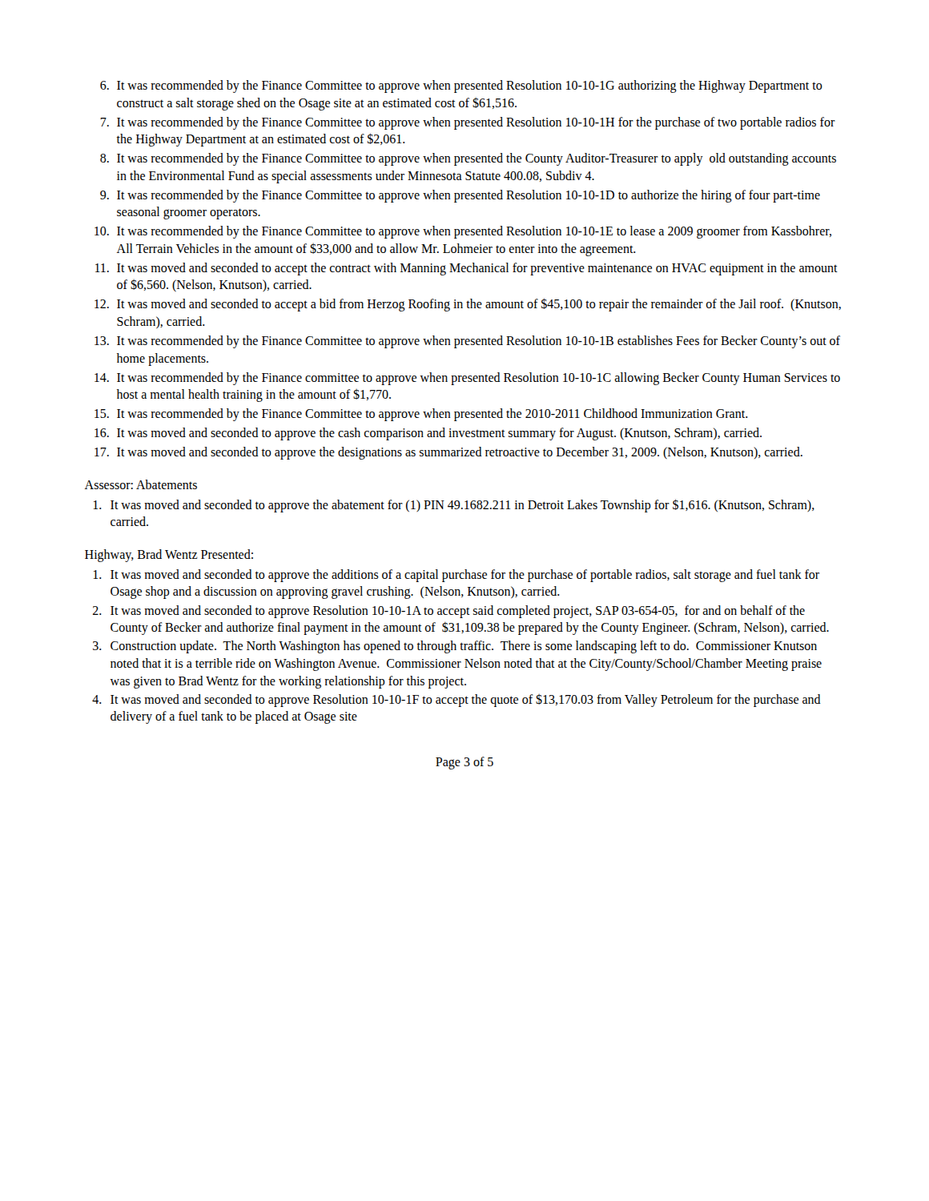It was recommended by the Finance Committee to approve when presented Resolution 10-10-1G authorizing the Highway Department to construct a salt storage shed on the Osage site at an estimated cost of $61,516.
It was recommended by the Finance Committee to approve when presented Resolution 10-10-1H for the purchase of two portable radios for the Highway Department at an estimated cost of $2,061.
It was recommended by the Finance Committee to approve when presented the County Auditor-Treasurer to apply old outstanding accounts in the Environmental Fund as special assessments under Minnesota Statute 400.08, Subdiv 4.
It was recommended by the Finance Committee to approve when presented Resolution 10-10-1D to authorize the hiring of four part-time seasonal groomer operators.
It was recommended by the Finance Committee to approve when presented Resolution 10-10-1E to lease a 2009 groomer from Kassbohrer, All Terrain Vehicles in the amount of $33,000 and to allow Mr. Lohmeier to enter into the agreement.
It was moved and seconded to accept the contract with Manning Mechanical for preventive maintenance on HVAC equipment in the amount of $6,560. (Nelson, Knutson), carried.
It was moved and seconded to accept a bid from Herzog Roofing in the amount of $45,100 to repair the remainder of the Jail roof. (Knutson, Schram), carried.
It was recommended by the Finance Committee to approve when presented Resolution 10-10-1B establishes Fees for Becker County’s out of home placements.
It was recommended by the Finance committee to approve when presented Resolution 10-10-1C allowing Becker County Human Services to host a mental health training in the amount of $1,770.
It was recommended by the Finance Committee to approve when presented the 2010-2011 Childhood Immunization Grant.
It was moved and seconded to approve the cash comparison and investment summary for August. (Knutson, Schram), carried.
It was moved and seconded to approve the designations as summarized retroactive to December 31, 2009. (Nelson, Knutson), carried.
Assessor: Abatements
It was moved and seconded to approve the abatement for (1) PIN 49.1682.211 in Detroit Lakes Township for $1,616. (Knutson, Schram), carried.
Highway, Brad Wentz Presented:
It was moved and seconded to approve the additions of a capital purchase for the purchase of portable radios, salt storage and fuel tank for Osage shop and a discussion on approving gravel crushing. (Nelson, Knutson), carried.
It was moved and seconded to approve Resolution 10-10-1A to accept said completed project, SAP 03-654-05, for and on behalf of the County of Becker and authorize final payment in the amount of $31,109.38 be prepared by the County Engineer. (Schram, Nelson), carried.
Construction update. The North Washington has opened to through traffic. There is some landscaping left to do. Commissioner Knutson noted that it is a terrible ride on Washington Avenue. Commissioner Nelson noted that at the City/County/School/Chamber Meeting praise was given to Brad Wentz for the working relationship for this project.
It was moved and seconded to approve Resolution 10-10-1F to accept the quote of $13,170.03 from Valley Petroleum for the purchase and delivery of a fuel tank to be placed at Osage site
Page 3 of 5